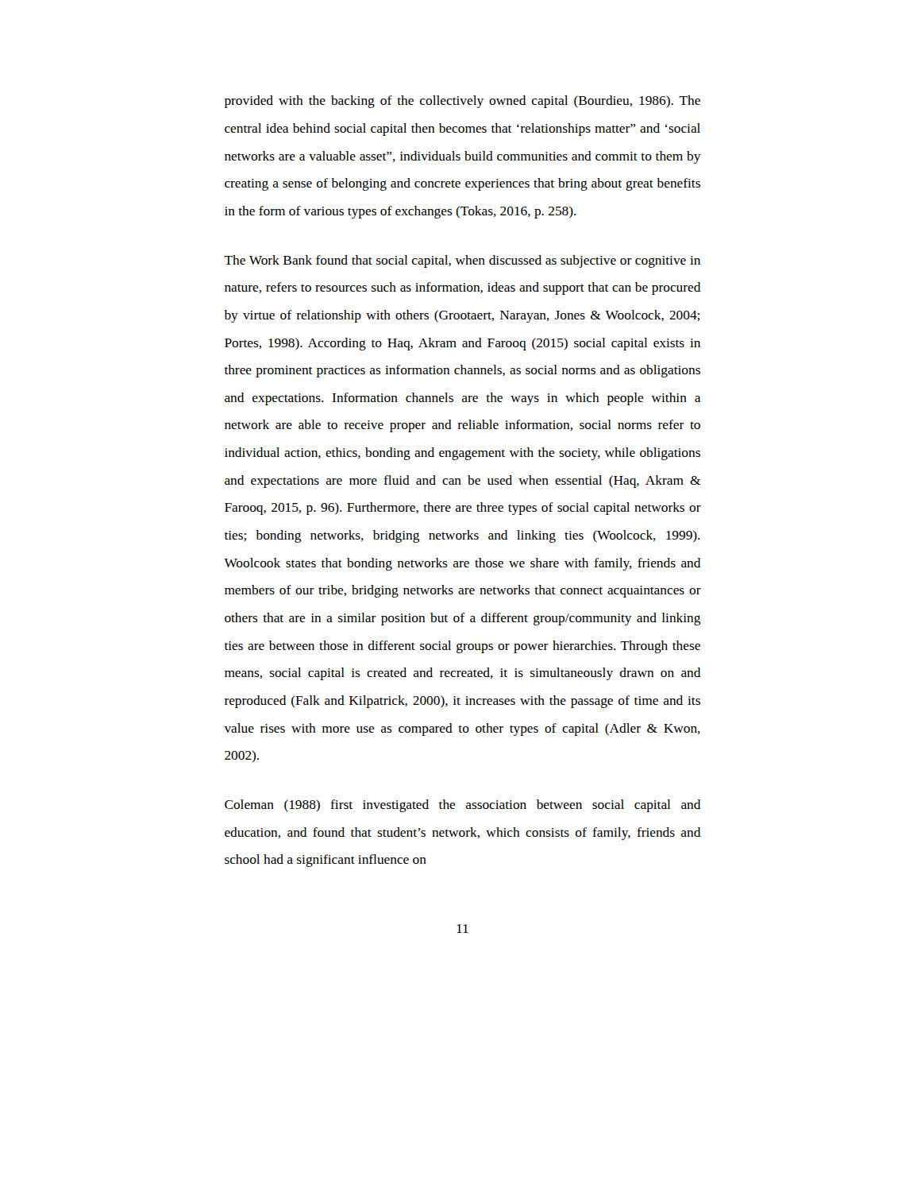provided with the backing of the collectively owned capital (Bourdieu, 1986). The central idea behind social capital then becomes that ‘relationships matter” and ‘social networks are a valuable asset”, individuals build communities and commit to them by creating a sense of belonging and concrete experiences that bring about great benefits in the form of various types of exchanges (Tokas, 2016, p. 258).
The Work Bank found that social capital, when discussed as subjective or cognitive in nature, refers to resources such as information, ideas and support that can be procured by virtue of relationship with others (Grootaert, Narayan, Jones & Woolcock, 2004; Portes, 1998). According to Haq, Akram and Farooq (2015) social capital exists in three prominent practices as information channels, as social norms and as obligations and expectations. Information channels are the ways in which people within a network are able to receive proper and reliable information, social norms refer to individual action, ethics, bonding and engagement with the society, while obligations and expectations are more fluid and can be used when essential (Haq, Akram & Farooq, 2015, p. 96). Furthermore, there are three types of social capital networks or ties; bonding networks, bridging networks and linking ties (Woolcock, 1999). Woolcook states that bonding networks are those we share with family, friends and members of our tribe, bridging networks are networks that connect acquaintances or others that are in a similar position but of a different group/community and linking ties are between those in different social groups or power hierarchies. Through these means, social capital is created and recreated, it is simultaneously drawn on and reproduced (Falk and Kilpatrick, 2000), it increases with the passage of time and its value rises with more use as compared to other types of capital (Adler & Kwon, 2002).
Coleman (1988) first investigated the association between social capital and education, and found that student’s network, which consists of family, friends and school had a significant influence on
11